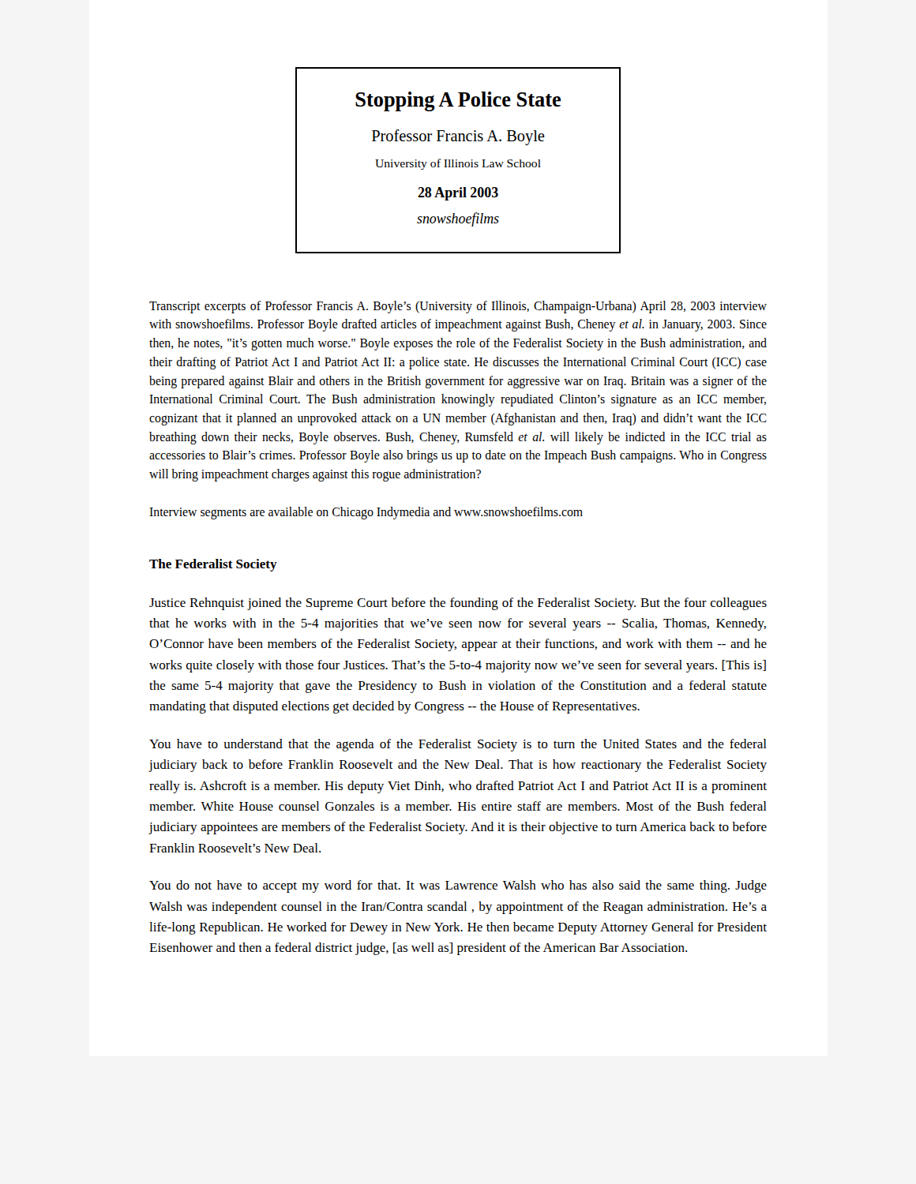Stopping A Police State
Professor Francis A. Boyle
University of Illinois Law School
28 April 2003
snowshoefilms
Transcript excerpts of Professor Francis A. Boyle’s (University of Illinois, Champaign-Urbana) April 28, 2003 interview with snowshoefilms. Professor Boyle drafted articles of impeachment against Bush, Cheney et al. in January, 2003. Since then, he notes, "it’s gotten much worse." Boyle exposes the role of the Federalist Society in the Bush administration, and their drafting of Patriot Act I and Patriot Act II: a police state. He discusses the International Criminal Court (ICC) case being prepared against Blair and others in the British government for aggressive war on Iraq. Britain was a signer of the International Criminal Court. The Bush administration knowingly repudiated Clinton’s signature as an ICC member, cognizant that it planned an unprovoked attack on a UN member (Afghanistan and then, Iraq) and didn’t want the ICC breathing down their necks, Boyle observes. Bush, Cheney, Rumsfeld et al. will likely be indicted in the ICC trial as accessories to Blair’s crimes. Professor Boyle also brings us up to date on the Impeach Bush campaigns. Who in Congress will bring impeachment charges against this rogue administration?
Interview segments are available on Chicago Indymedia and www.snowshoefilms.com
The Federalist Society
Justice Rehnquist joined the Supreme Court before the founding of the Federalist Society. But the four colleagues that he works with in the 5-4 majorities that we’ve seen now for several years -- Scalia, Thomas, Kennedy, O’Connor have been members of the Federalist Society, appear at their functions, and work with them -- and he works quite closely with those four Justices. That’s the 5-to-4 majority now we’ve seen for several years. [This is] the same 5-4 majority that gave the Presidency to Bush in violation of the Constitution and a federal statute mandating that disputed elections get decided by Congress -- the House of Representatives.
You have to understand that the agenda of the Federalist Society is to turn the United States and the federal judiciary back to before Franklin Roosevelt and the New Deal. That is how reactionary the Federalist Society really is. Ashcroft is a member. His deputy Viet Dinh, who drafted Patriot Act I and Patriot Act II is a prominent member. White House counsel Gonzales is a member. His entire staff are members. Most of the Bush federal judiciary appointees are members of the Federalist Society. And it is their objective to turn America back to before Franklin Roosevelt’s New Deal.
You do not have to accept my word for that. It was Lawrence Walsh who has also said the same thing. Judge Walsh was independent counsel in the Iran/Contra scandal , by appointment of the Reagan administration. He’s a life-long Republican. He worked for Dewey in New York. He then became Deputy Attorney General for President Eisenhower and then a federal district judge, [as well as] president of the American Bar Association.